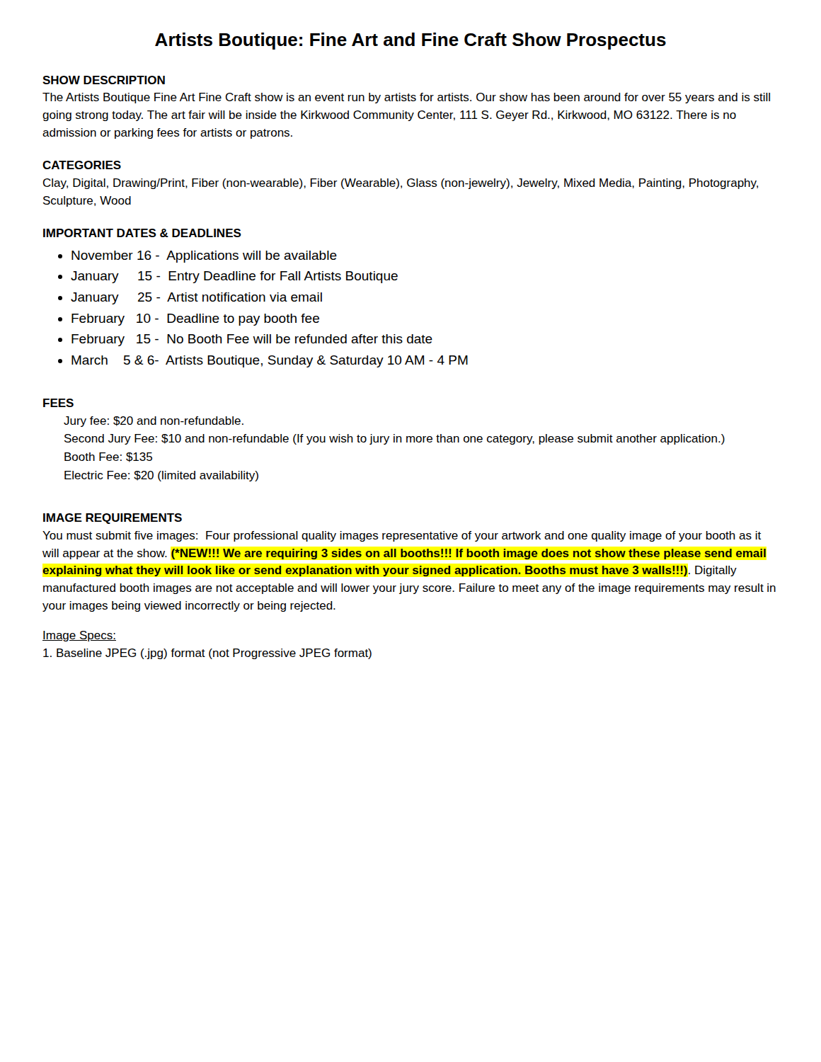Artists Boutique: Fine Art and Fine Craft Show Prospectus
Show Description
The Artists Boutique Fine Art Fine Craft show is an event run by artists for artists. Our show has been around for over 55 years and is still going strong today. The art fair will be inside the Kirkwood Community Center, 111 S. Geyer Rd., Kirkwood, MO 63122. There is no admission or parking fees for artists or patrons.
Categories
Clay, Digital, Drawing/Print, Fiber (non-wearable), Fiber (Wearable), Glass (non-jewelry), Jewelry, Mixed Media, Painting, Photography, Sculpture, Wood
Important Dates & Deadlines
November 16 - Applications will be available
January 15 - Entry Deadline for Fall Artists Boutique
January 25 - Artist notification via email
February 10 - Deadline to pay booth fee
February 15 - No Booth Fee will be refunded after this date
March 5 & 6- Artists Boutique, Sunday & Saturday 10 AM - 4 PM
Fees
Jury fee: $20 and non-refundable.
Second Jury Fee: $10 and non-refundable (If you wish to jury in more than one category, please submit another application.)
Booth Fee: $135
Electric Fee: $20 (limited availability)
Image Requirements
You must submit five images: Four professional quality images representative of your artwork and one quality image of your booth as it will appear at the show. (*NEW!!! We are requiring 3 sides on all booths!!! If booth image does not show these please send email explaining what they will look like or send explanation with your signed application. Booths must have 3 walls!!!). Digitally manufactured booth images are not acceptable and will lower your jury score. Failure to meet any of the image requirements may result in your images being viewed incorrectly or being rejected.
Image Specs:
1. Baseline JPEG (.jpg) format (not Progressive JPEG format)